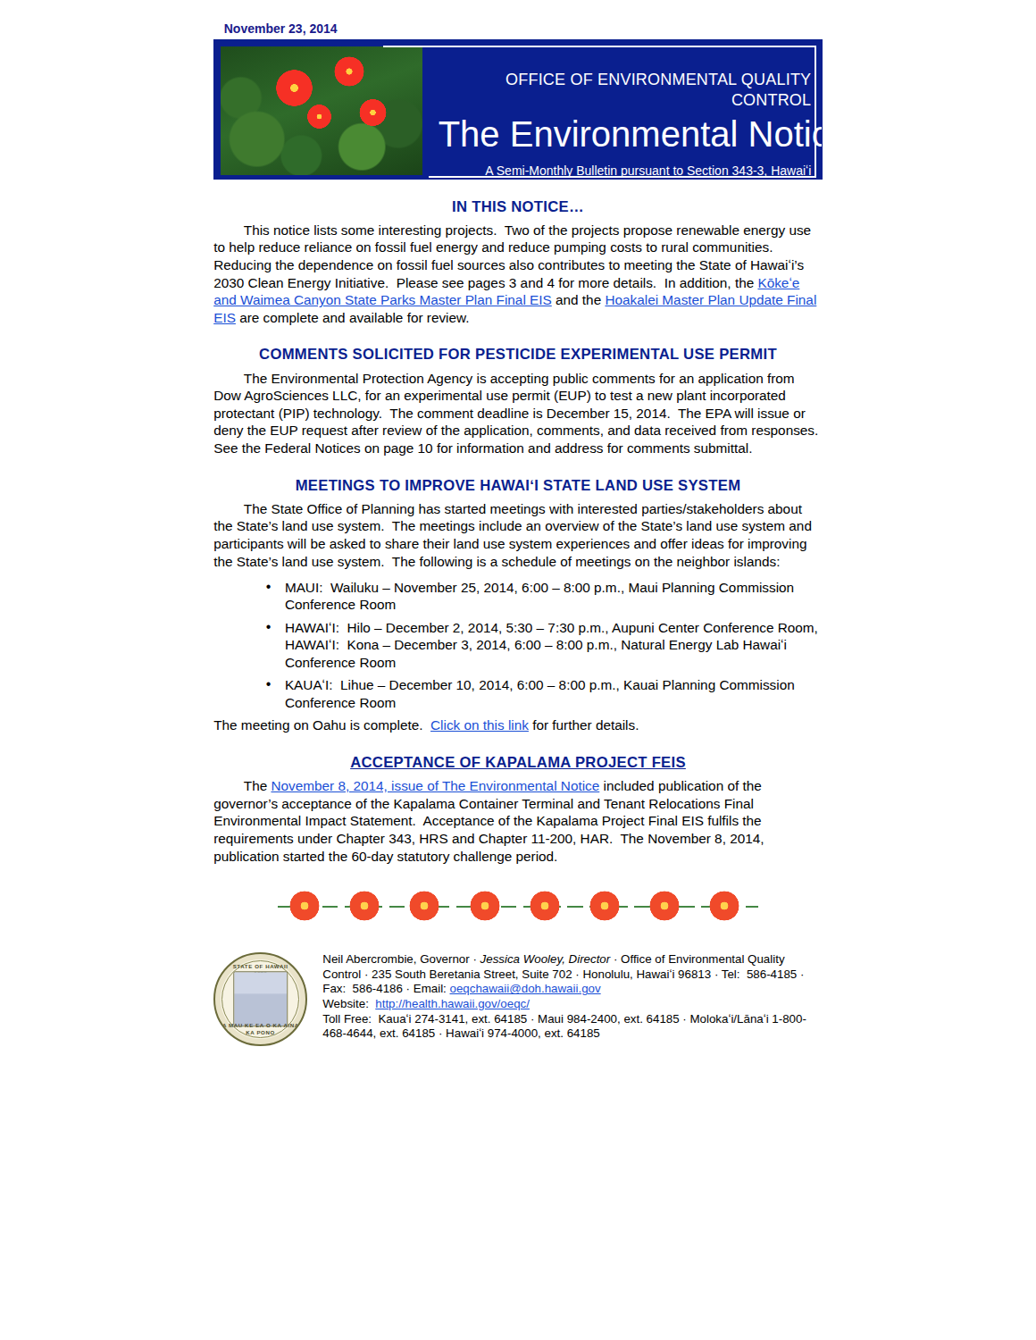November 23, 2014
OFFICE OF ENVIRONMENTAL QUALITY CONTROL
The Environmental Notice
A Semi-Monthly Bulletin pursuant to Section 343-3, Hawaiʻi Revised Statutes
IN THIS NOTICE…
This notice lists some interesting projects. Two of the projects propose renewable energy use to help reduce reliance on fossil fuel energy and reduce pumping costs to rural communities. Reducing the dependence on fossil fuel sources also contributes to meeting the State of Hawaiʻi’s 2030 Clean Energy Initiative. Please see pages 3 and 4 for more details. In addition, the Kōkeʻe and Waimea Canyon State Parks Master Plan Final EIS and the Hoakalei Master Plan Update Final EIS are complete and available for review.
COMMENTS SOLICITED FOR PESTICIDE EXPERIMENTAL USE PERMIT
The Environmental Protection Agency is accepting public comments for an application from Dow AgroSciences LLC, for an experimental use permit (EUP) to test a new plant incorporated protectant (PIP) technology. The comment deadline is December 15, 2014. The EPA will issue or deny the EUP request after review of the application, comments, and data received from responses. See the Federal Notices on page 10 for information and address for comments submittal.
MEETINGS TO IMPROVE HAWAIʻI STATE LAND USE SYSTEM
The State Office of Planning has started meetings with interested parties/stakeholders about the State’s land use system. The meetings include an overview of the State’s land use system and participants will be asked to share their land use system experiences and offer ideas for improving the State’s land use system. The following is a schedule of meetings on the neighbor islands:
MAUI: Wailuku – November 25, 2014, 6:00 – 8:00 p.m., Maui Planning Commission Conference Room
HAWAIʻI: Hilo – December 2, 2014, 5:30 – 7:30 p.m., Aupuni Center Conference Room,
HAWAIʻI: Kona – December 3, 2014, 6:00 – 8:00 p.m., Natural Energy Lab Hawaiʻi Conference Room
KAUAʻI: Lihue – December 10, 2014, 6:00 – 8:00 p.m., Kauai Planning Commission Conference Room
The meeting on Oahu is complete. Click on this link for further details.
ACCEPTANCE OF KAPALAMA PROJECT FEIS
The November 8, 2014, issue of The Environmental Notice included publication of the governor’s acceptance of the Kapalama Container Terminal and Tenant Relocations Final Environmental Impact Statement. Acceptance of the Kapalama Project Final EIS fulfils the requirements under Chapter 343, HRS and Chapter 11-200, HAR. The November 8, 2014, publication started the 60-day statutory challenge period.
STATE OF HAWAII
1959
UA MAU KE EA O KA AINA I KA PONO
Neil Abercrombie, Governor · Jessica Wooley, Director · Office of Environmental Quality Control · 235 South Beretania Street, Suite 702 · Honolulu, Hawaiʻi 96813 · Tel: 586-4185 · Fax: 586-4186 · Email: oeqchawaii@doh.hawaii.gov
Website: http://health.hawaii.gov/oeqc/
Toll Free: Kauaʻi 274-3141, ext. 64185 · Maui 984-2400, ext. 64185 · Molokaʻi/Lānaʻi 1-800-468-4644, ext. 64185 · Hawaiʻi 974-4000, ext. 64185